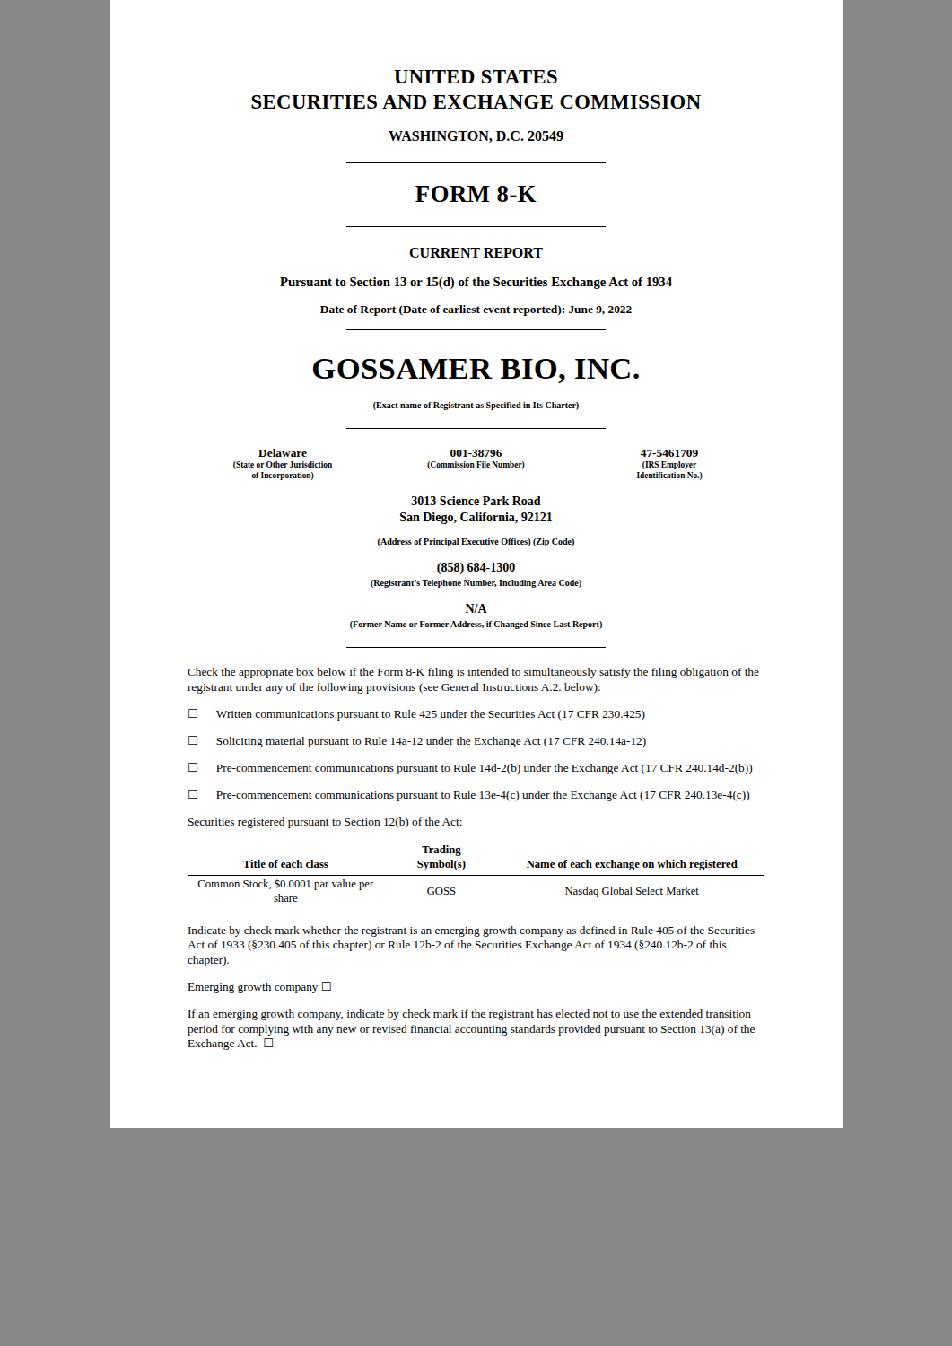UNITED STATES
SECURITIES AND EXCHANGE COMMISSION
WASHINGTON, D.C. 20549
FORM 8-K
CURRENT REPORT
Pursuant to Section 13 or 15(d) of the Securities Exchange Act of 1934
Date of Report (Date of earliest event reported): June 9, 2022
GOSSAMER BIO, INC.
(Exact name of Registrant as Specified in Its Charter)
| Delaware | 001-38796 | 47-5461709 |
| (State or Other Jurisdiction of Incorporation) | (Commission File Number) | (IRS Employer Identification No.) |
3013 Science Park Road
San Diego, California, 92121
(Address of Principal Executive Offices) (Zip Code)
(858) 684-1300
(Registrant’s Telephone Number, Including Area Code)
N/A
(Former Name or Former Address, if Changed Since Last Report)
Check the appropriate box below if the Form 8-K filing is intended to simultaneously satisfy the filing obligation of the registrant under any of the following provisions (see General Instructions A.2. below):
☐ Written communications pursuant to Rule 425 under the Securities Act (17 CFR 230.425)
☐ Soliciting material pursuant to Rule 14a-12 under the Exchange Act (17 CFR 240.14a-12)
☐ Pre-commencement communications pursuant to Rule 14d-2(b) under the Exchange Act (17 CFR 240.14d-2(b))
☐ Pre-commencement communications pursuant to Rule 13e-4(c) under the Exchange Act (17 CFR 240.13e-4(c))
Securities registered pursuant to Section 12(b) of the Act:
| Title of each class | Trading Symbol(s) | Name of each exchange on which registered |
| --- | --- | --- |
| Common Stock, $0.0001 par value per share | GOSS | Nasdaq Global Select Market |
Indicate by check mark whether the registrant is an emerging growth company as defined in Rule 405 of the Securities Act of 1933 (§230.405 of this chapter) or Rule 12b-2 of the Securities Exchange Act of 1934 (§240.12b-2 of this chapter).
Emerging growth company ☐
If an emerging growth company, indicate by check mark if the registrant has elected not to use the extended transition period for complying with any new or revised financial accounting standards provided pursuant to Section 13(a) of the Exchange Act. ☐